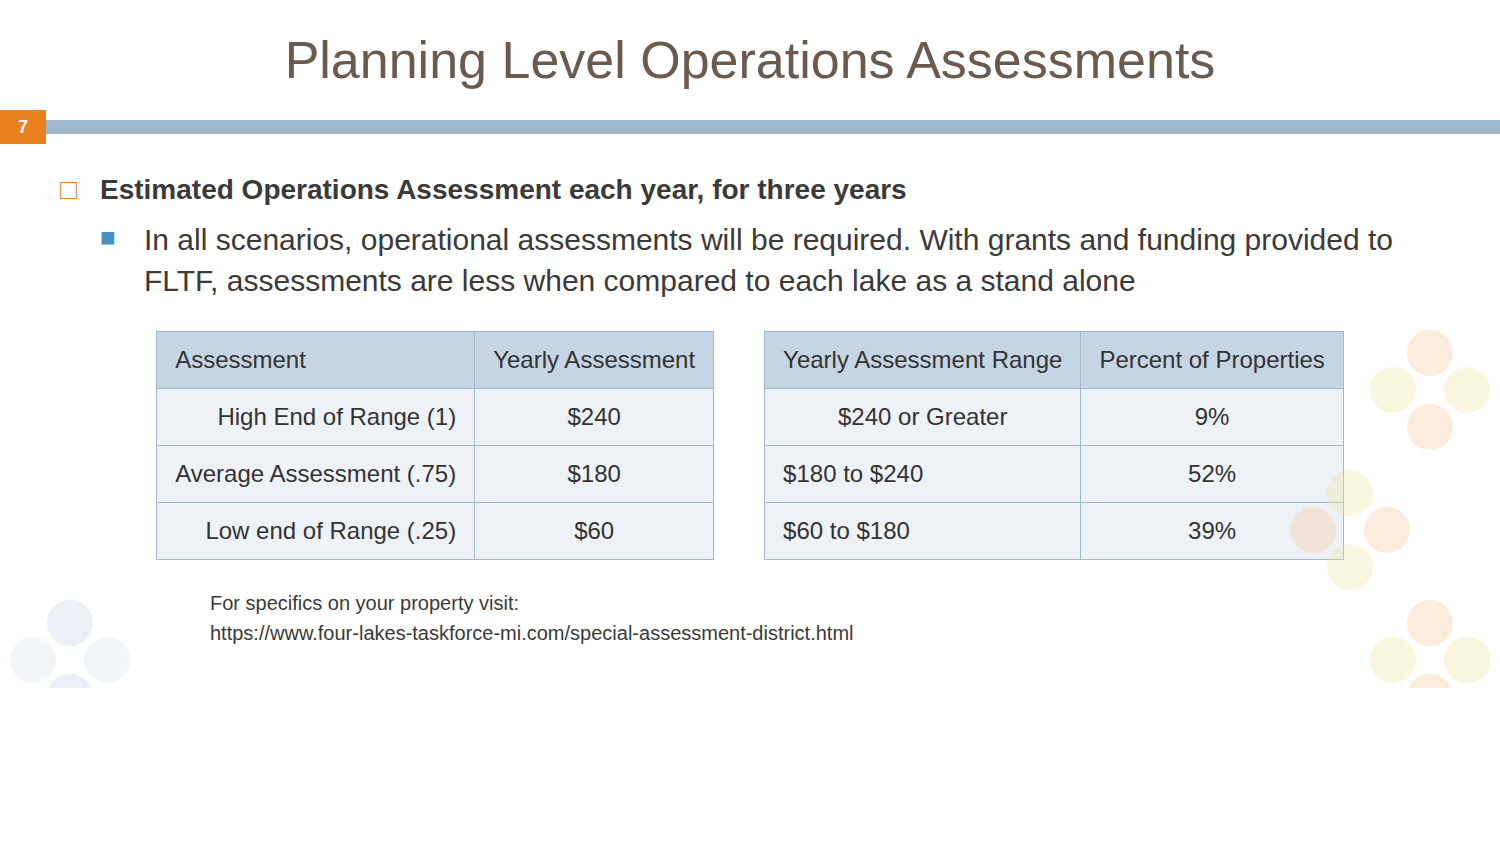Planning Level Operations Assessments
7
Estimated Operations Assessment each year, for three years
In all scenarios, operational assessments will be required. With grants and funding provided to FLTF, assessments are less when compared to each lake as a stand alone
| Assessment | Yearly Assessment |
| --- | --- |
| High End of Range (1) | $240 |
| Average Assessment (.75) | $180 |
| Low end of Range (.25) | $60 |
| Yearly Assessment Range | Percent of Properties |
| --- | --- |
| $240 or Greater | 9% |
| $180 to $240 | 52% |
| $60 to $180 | 39% |
For specifics on your property visit:
https://www.four-lakes-taskforce-mi.com/special-assessment-district.html